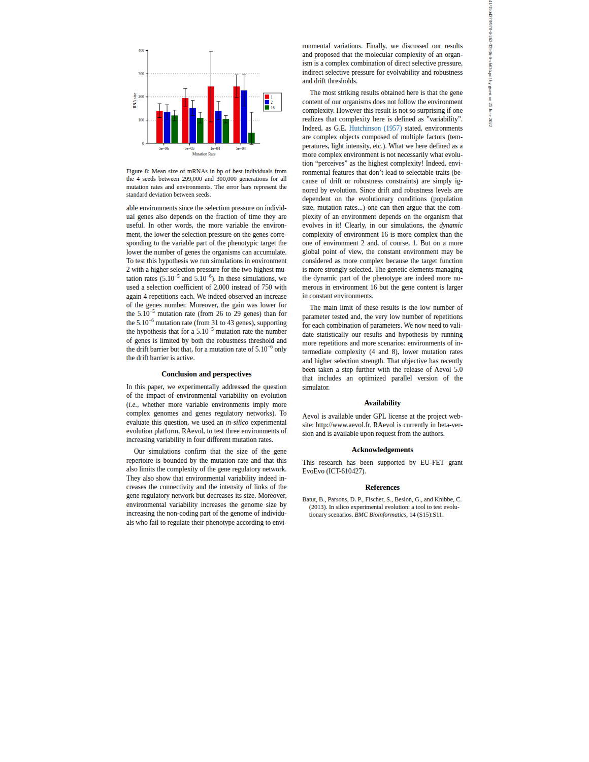Downloaded from http://direct.mit.edu/isal/proceedings-pdf/alif2016/28/1741/1904278/978-0-262-33936-0-ch036.pdf by guest on 25 June 2022
0 100 200 300 400 RNA size 5e−06 5e−05 1e−04 5e−04 Mutation Rate 1 2 16
Figure 8: Mean size of mRNAs in bp of best individuals from the 4 seeds between 299,000 and 300,000 generations for all mutation rates and environments. The error bars represent the standard deviation between seeds.
able environments since the selection pressure on individual genes also depends on the fraction of time they are useful. In other words, the more variable the environment, the lower the selection pressure on the genes corresponding to the variable part of the phenotypic target the lower the number of genes the organisms can accumulate. To test this hypothesis we run simulations in environment 2 with a higher selection pressure for the two highest mutation rates (5.10−5 and 5.10−6). In these simulations, we used a selection coefficient of 2,000 instead of 750 with again 4 repetitions each. We indeed observed an increase of the genes number. Moreover, the gain was lower for the 5.10−5 mutation rate (from 26 to 29 genes) than for the 5.10−6 mutation rate (from 31 to 43 genes), supporting the hypothesis that for a 5.10−5 mutation rate the number of genes is limited by both the robustness threshold and the drift barrier but that, for a mutation rate of 5.10−6 only the drift barrier is active.
Conclusion and perspectives
In this paper, we experimentally addressed the question of the impact of environmental variability on evolution (i.e., whether more variable environments imply more complex genomes and genes regulatory networks). To evaluate this question, we used an in-silico experimental evolution platform, RAevol, to test three environments of increasing variability in four different mutation rates.
Our simulations confirm that the size of the gene repertoire is bounded by the mutation rate and that this also limits the complexity of the gene regulatory network. They also show that environmental variability indeed increases the connectivity and the intensity of links of the gene regulatory network but decreases its size. Moreover, environmental variability increases the genome size by increasing the non-coding part of the genome of individuals who fail to regulate their phenotype according to environmental variations. Finally, we discussed our results and proposed that the molecular complexity of an organism is a complex combination of direct selective pressure, indirect selective pressure for evolvability and robustness and drift thresholds.
The most striking results obtained here is that the gene content of our organisms does not follow the environment complexity. However this result is not so surprising if one realizes that complexity here is defined as ”variability”. Indeed, as G.E. Hutchinson (1957) stated, environments are complex objects composed of multiple factors (temperatures, light intensity, etc.). What we here defined as a more complex environment is not necessarily what evolution “perceives” as the highest complexity! Indeed, environmental features that don’t lead to selectable traits (because of drift or robustness constraints) are simply ignored by evolution. Since drift and robustness levels are dependent on the evolutionary conditions (population size, mutation rates...) one can then argue that the complexity of an environment depends on the organism that evolves in it! Clearly, in our simulations, the dynamic complexity of environment 16 is more complex than the one of environment 2 and, of course, 1. But on a more global point of view, the constant environment may be considered as more complex because the target function is more strongly selected. The genetic elements managing the dynamic part of the phenotype are indeed more numerous in environment 16 but the gene content is larger in constant environments.
The main limit of these results is the low number of parameter tested and, the very low number of repetitions for each combination of parameters. We now need to validate statistically our results and hypothesis by running more repetitions and more scenarios: environments of intermediate complexity (4 and 8), lower mutation rates and higher selection strength. That objective has recently been taken a step further with the release of Aevol 5.0 that includes an optimized parallel version of the simulator.
Availability
Aevol is available under GPL license at the project website: http://www.aevol.fr. RAevol is currently in beta-version and is available upon request from the authors.
Acknowledgements
This research has been supported by EU-FET grant EvoEvo (ICT-610427).
References
Batut, B., Parsons, D. P., Fischer, S., Beslon, G., and Knibbe, C. (2013). In silico experimental evolution: a tool to test evolutionary scenarios. BMC Bioinformatics, 14 (S15):S11.